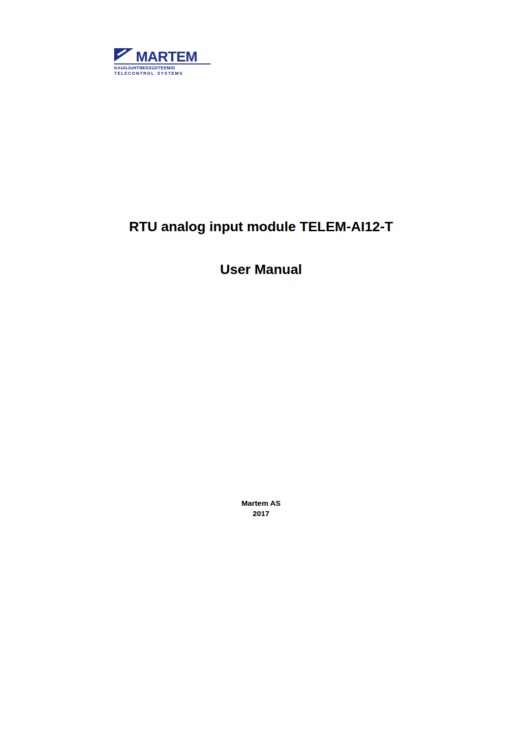MARTEM
KAUGJUHTIMISSÜSTEEMID
TELECONTROL SYSTEMS
RTU analog input module TELEM-AI12-T
User Manual
Martem AS
2017